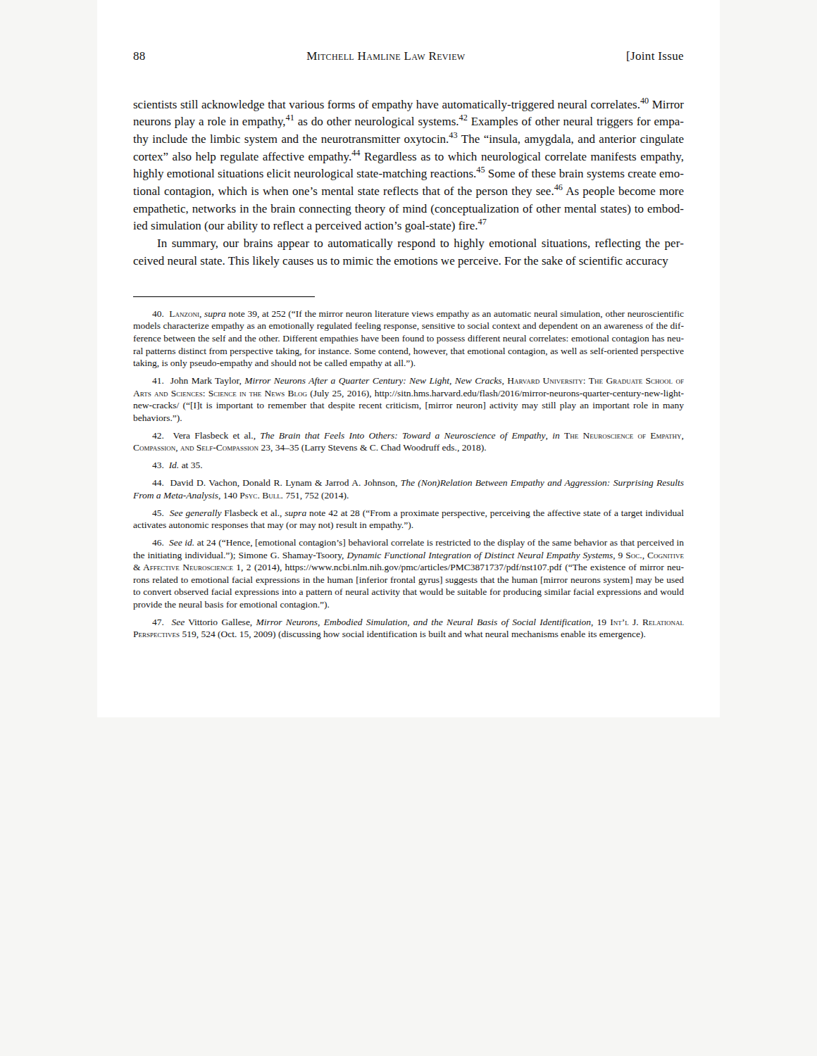88 Mitchell Hamline Law Review [Joint Issue
scientists still acknowledge that various forms of empathy have automatically-triggered neural correlates.40 Mirror neurons play a role in empathy,41 as do other neurological systems.42 Examples of other neural triggers for empathy include the limbic system and the neurotransmitter oxytocin.43 The “insula, amygdala, and anterior cingulate cortex” also help regulate affective empathy.44 Regardless as to which neurological correlate manifests empathy, highly emotional situations elicit neurological state-matching reactions.45 Some of these brain systems create emotional contagion, which is when one’s mental state reflects that of the person they see.46 As people become more empathetic, networks in the brain connecting theory of mind (conceptualization of other mental states) to embodied simulation (our ability to reflect a perceived action’s goal-state) fire.47
In summary, our brains appear to automatically respond to highly emotional situations, reflecting the perceived neural state. This likely causes us to mimic the emotions we perceive. For the sake of scientific accuracy
Lanzoni, supra note 39, at 252 (“If the mirror neuron literature views empathy as an automatic neural simulation, other neuroscientific models characterize empathy as an emotionally regulated feeling response, sensitive to social context and dependent on an awareness of the difference between the self and the other. Different empathies have been found to possess different neural correlates: emotional contagion has neural patterns distinct from perspective taking, for instance. Some contend, however, that emotional contagion, as well as self-oriented perspective taking, is only pseudo-empathy and should not be called empathy at all.”).
John Mark Taylor, Mirror Neurons After a Quarter Century: New Light, New Cracks, Harvard University: The Graduate School of Arts and Sciences: Science in the News Blog (July 25, 2016), http://sitn.hms.harvard.edu/flash/2016/mirror-neurons-quarter-century-new-light-new-cracks/ (“[I]t is important to remember that despite recent criticism, [mirror neuron] activity may still play an important role in many behaviors.”).
Vera Flasbeck et al., The Brain that Feels Into Others: Toward a Neuroscience of Empathy, in The Neuroscience of Empathy, Compassion, and Self-Compassion 23, 34–35 (Larry Stevens & C. Chad Woodruff eds., 2018).
Id. at 35.
David D. Vachon, Donald R. Lynam & Jarrod A. Johnson, The (Non)Relation Between Empathy and Aggression: Surprising Results From a Meta-Analysis, 140 Psyc. Bull. 751, 752 (2014).
See generally Flasbeck et al., supra note 42 at 28 (“From a proximate perspective, perceiving the affective state of a target individual activates autonomic responses that may (or may not) result in empathy.”).
See id. at 24 (“Hence, [emotional contagion’s] behavioral correlate is restricted to the display of the same behavior as that perceived in the initiating individual.”); Simone G. Shamay-Tsoory, Dynamic Functional Integration of Distinct Neural Empathy Systems, 9 Soc., Cognitive & Affective Neuroscience 1, 2 (2014), https://www.ncbi.nlm.nih.gov/pmc/articles/PMC3871737/pdf/nst107.pdf (“The existence of mirror neurons related to emotional facial expressions in the human [inferior frontal gyrus] suggests that the human [mirror neurons system] may be used to convert observed facial expressions into a pattern of neural activity that would be suitable for producing similar facial expressions and would provide the neural basis for emotional contagion.”).
See Vittorio Gallese, Mirror Neurons, Embodied Simulation, and the Neural Basis of Social Identification, 19 Int’l J. Relational Perspectives 519, 524 (Oct. 15, 2009) (discussing how social identification is built and what neural mechanisms enable its emergence).